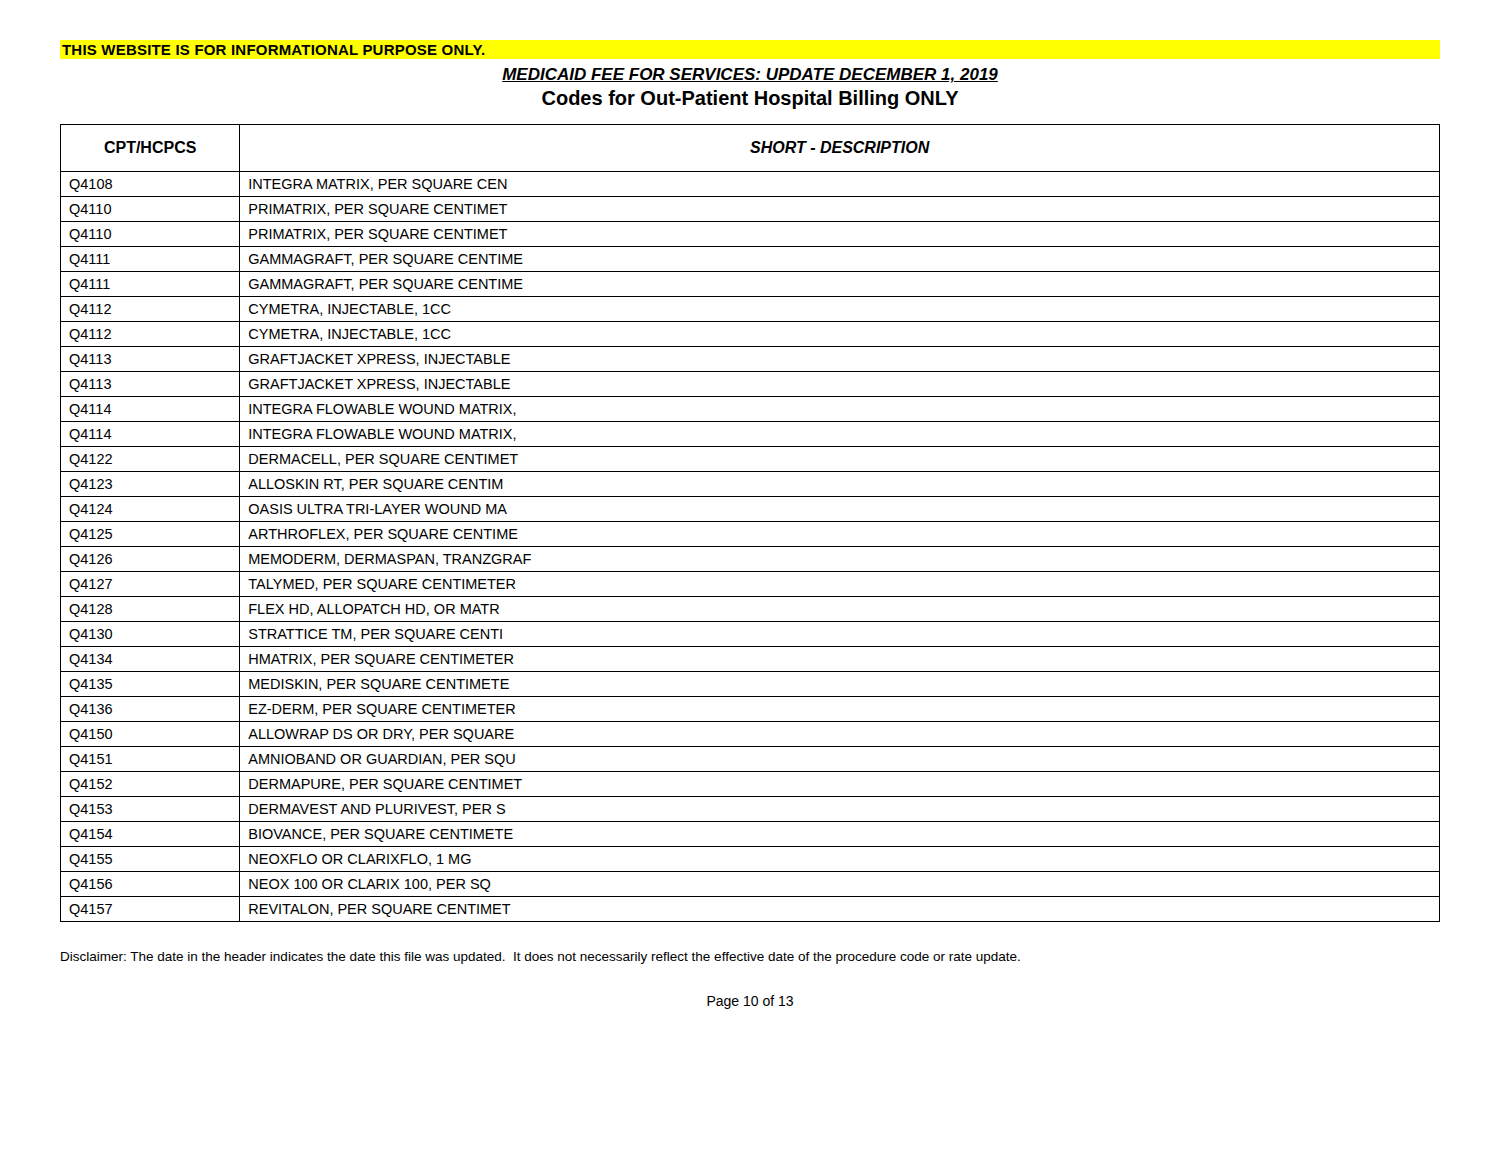THIS WEBSITE IS FOR INFORMATIONAL PURPOSE ONLY.
MEDICAID FEE FOR SERVICES: UPDATE DECEMBER 1, 2019
Codes for Out-Patient Hospital Billing ONLY
| CPT/HCPCS | SHORT - DESCRIPTION |
| --- | --- |
| Q4108 | INTEGRA MATRIX, PER SQUARE CEN |
| Q4110 | PRIMATRIX, PER SQUARE CENTIMET |
| Q4110 | PRIMATRIX, PER SQUARE CENTIMET |
| Q4111 | GAMMAGRAFT, PER SQUARE CENTIME |
| Q4111 | GAMMAGRAFT, PER SQUARE CENTIME |
| Q4112 | CYMETRA, INJECTABLE, 1CC |
| Q4112 | CYMETRA, INJECTABLE, 1CC |
| Q4113 | GRAFTJACKET XPRESS, INJECTABLE |
| Q4113 | GRAFTJACKET XPRESS, INJECTABLE |
| Q4114 | INTEGRA FLOWABLE WOUND MATRIX, |
| Q4114 | INTEGRA FLOWABLE WOUND MATRIX, |
| Q4122 | DERMACELL, PER SQUARE CENTIMET |
| Q4123 | ALLOSKIN RT, PER SQUARE CENTIM |
| Q4124 | OASIS ULTRA TRI-LAYER WOUND MA |
| Q4125 | ARTHROFLEX, PER SQUARE CENTIME |
| Q4126 | MEMODERM, DERMASPAN, TRANZGRAF |
| Q4127 | TALYMED, PER SQUARE CENTIMETER |
| Q4128 | FLEX HD, ALLOPATCH HD, OR MATR |
| Q4130 | STRATTICE TM, PER SQUARE CENTI |
| Q4134 | HMATRIX, PER SQUARE CENTIMETER |
| Q4135 | MEDISKIN, PER SQUARE CENTIMETE |
| Q4136 | EZ-DERM, PER SQUARE CENTIMETER |
| Q4150 | ALLOWRAP DS OR DRY, PER SQUARE |
| Q4151 | AMNIOBAND OR GUARDIAN, PER SQU |
| Q4152 | DERMAPURE, PER SQUARE CENTIMET |
| Q4153 | DERMAVEST AND PLURIVEST, PER S |
| Q4154 | BIOVANCE, PER SQUARE CENTIMETE |
| Q4155 | NEOXFLO OR CLARIXFLO, 1 MG |
| Q4156 | NEOX 100 OR CLARIX 100, PER SQ |
| Q4157 | REVITALON, PER SQUARE CENTIMET |
Disclaimer: The date in the header indicates the date this file was updated. It does not necessarily reflect the effective date of the procedure code or rate update.
Page 10 of 13